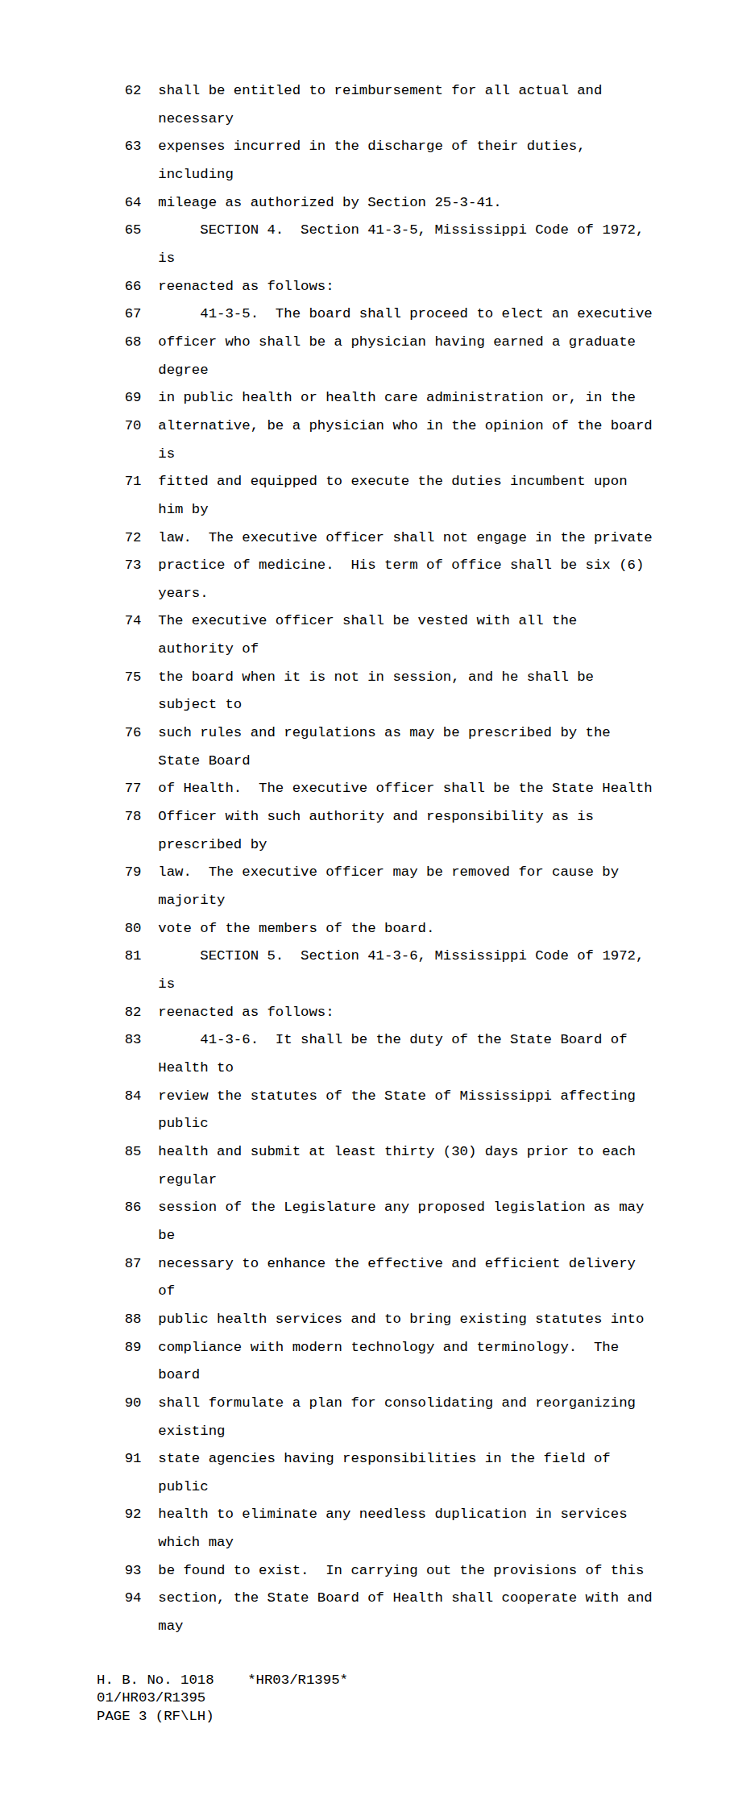62 shall be entitled to reimbursement for all actual and necessary
63 expenses incurred in the discharge of their duties, including
64 mileage as authorized by Section 25-3-41.
65 SECTION 4. Section 41-3-5, Mississippi Code of 1972, is
66 reenacted as follows:
67 41-3-5. The board shall proceed to elect an executive
68 officer who shall be a physician having earned a graduate degree
69 in public health or health care administration or, in the
70 alternative, be a physician who in the opinion of the board is
71 fitted and equipped to execute the duties incumbent upon him by
72 law. The executive officer shall not engage in the private
73 practice of medicine. His term of office shall be six (6) years.
74 The executive officer shall be vested with all the authority of
75 the board when it is not in session, and he shall be subject to
76 such rules and regulations as may be prescribed by the State Board
77 of Health. The executive officer shall be the State Health
78 Officer with such authority and responsibility as is prescribed by
79 law. The executive officer may be removed for cause by majority
80 vote of the members of the board.
81 SECTION 5. Section 41-3-6, Mississippi Code of 1972, is
82 reenacted as follows:
83 41-3-6. It shall be the duty of the State Board of Health to
84 review the statutes of the State of Mississippi affecting public
85 health and submit at least thirty (30) days prior to each regular
86 session of the Legislature any proposed legislation as may be
87 necessary to enhance the effective and efficient delivery of
88 public health services and to bring existing statutes into
89 compliance with modern technology and terminology. The board
90 shall formulate a plan for consolidating and reorganizing existing
91 state agencies having responsibilities in the field of public
92 health to eliminate any needless duplication in services which may
93 be found to exist. In carrying out the provisions of this
94 section, the State Board of Health shall cooperate with and may
H. B. No. 1018 *HR03/R1395* 01/HR03/R1395 PAGE 3 (RF\LH)